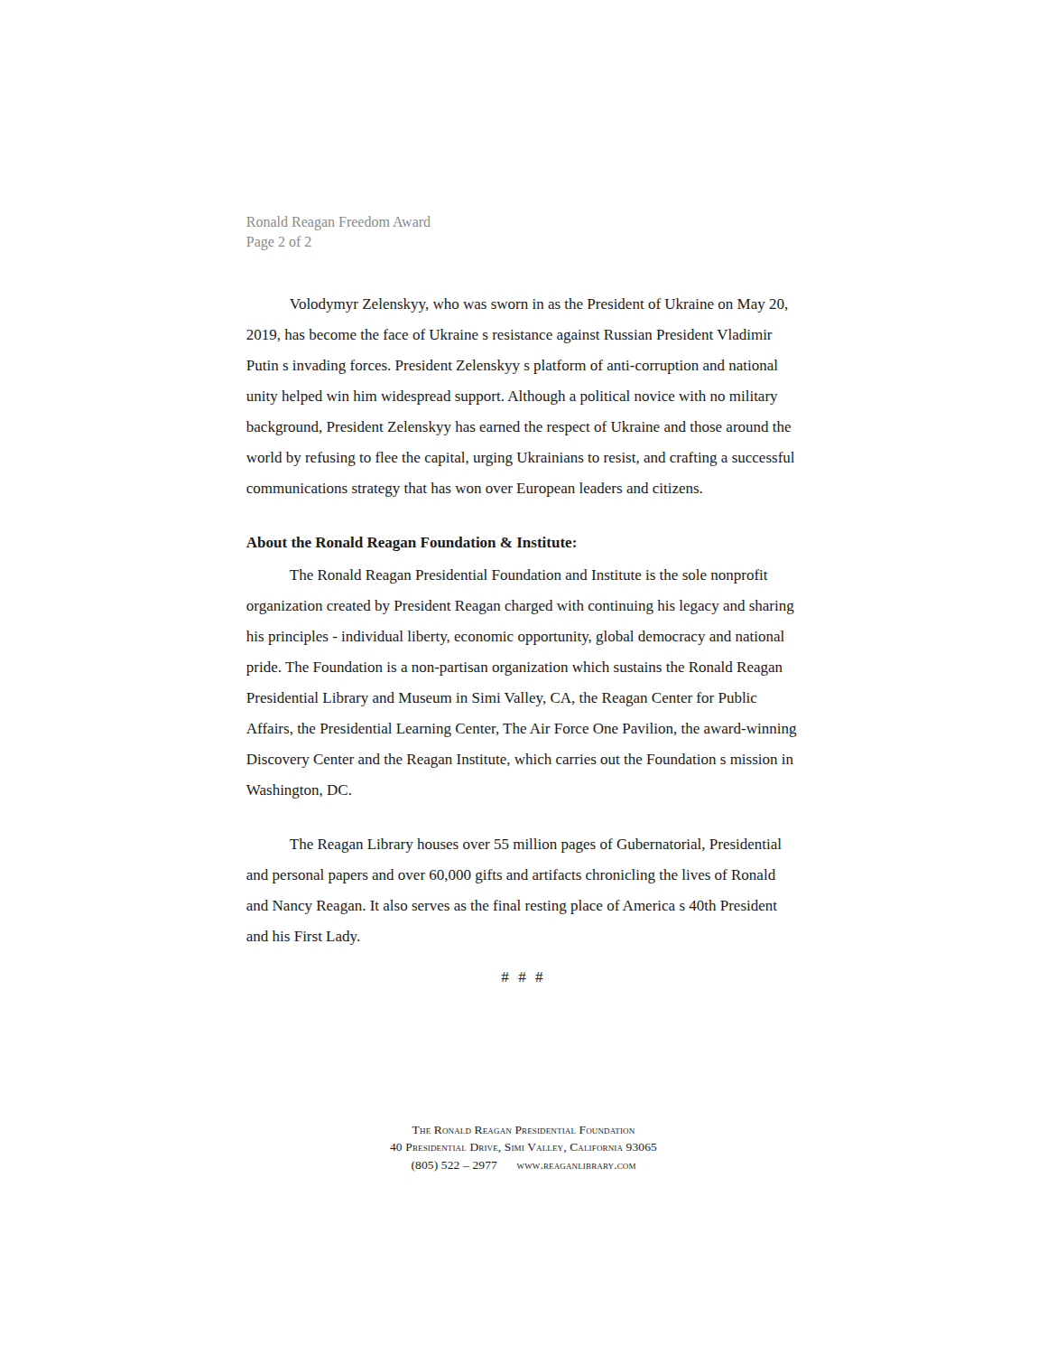Ronald Reagan Freedom Award
Page 2 of 2
Volodymyr Zelenskyy, who was sworn in as the President of Ukraine on May 20, 2019, has become the face of Ukraine s resistance against Russian President Vladimir Putin s invading forces. President Zelenskyy s platform of anti-corruption and national unity helped win him widespread support. Although a political novice with no military background, President Zelenskyy has earned the respect of Ukraine and those around the world by refusing to flee the capital, urging Ukrainians to resist, and crafting a successful communications strategy that has won over European leaders and citizens.
About the Ronald Reagan Foundation & Institute:
The Ronald Reagan Presidential Foundation and Institute is the sole nonprofit organization created by President Reagan charged with continuing his legacy and sharing his principles - individual liberty, economic opportunity, global democracy and national pride. The Foundation is a non-partisan organization which sustains the Ronald Reagan Presidential Library and Museum in Simi Valley, CA, the Reagan Center for Public Affairs, the Presidential Learning Center, The Air Force One Pavilion, the award-winning Discovery Center and the Reagan Institute, which carries out the Foundation s mission in Washington, DC.
The Reagan Library houses over 55 million pages of Gubernatorial, Presidential and personal papers and over 60,000 gifts and artifacts chronicling the lives of Ronald and Nancy Reagan. It also serves as the final resting place of America s 40th President and his First Lady.
# # #
The Ronald Reagan Presidential Foundation
40 Presidential Drive, Simi Valley, California 93065
(805) 522 – 2977 www.reaganlibrary.com